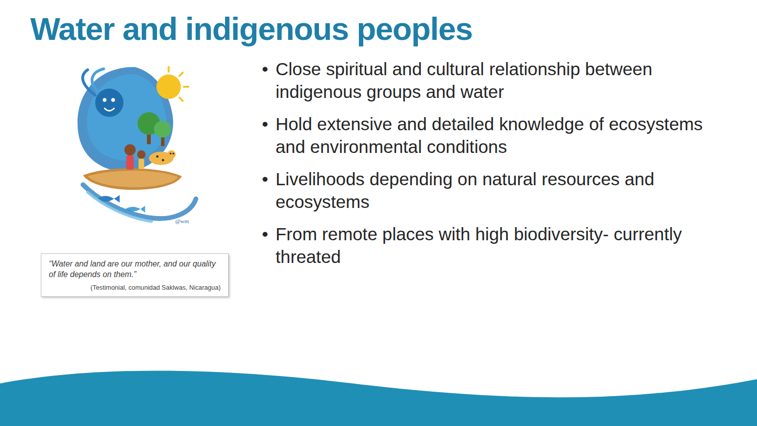Water and indigenous peoples
@wm
“Water and land are our mother, and our quality of life depends on them.”
(Testimonial, comunidad Saklwas, Nicaragua)
Close spiritual and cultural relationship between indigenous groups and water
Hold extensive and detailed knowledge of ecosystems and environmental conditions
Livelihoods depending on natural resources and ecosystems
From remote places with high biodiversity- currently threated